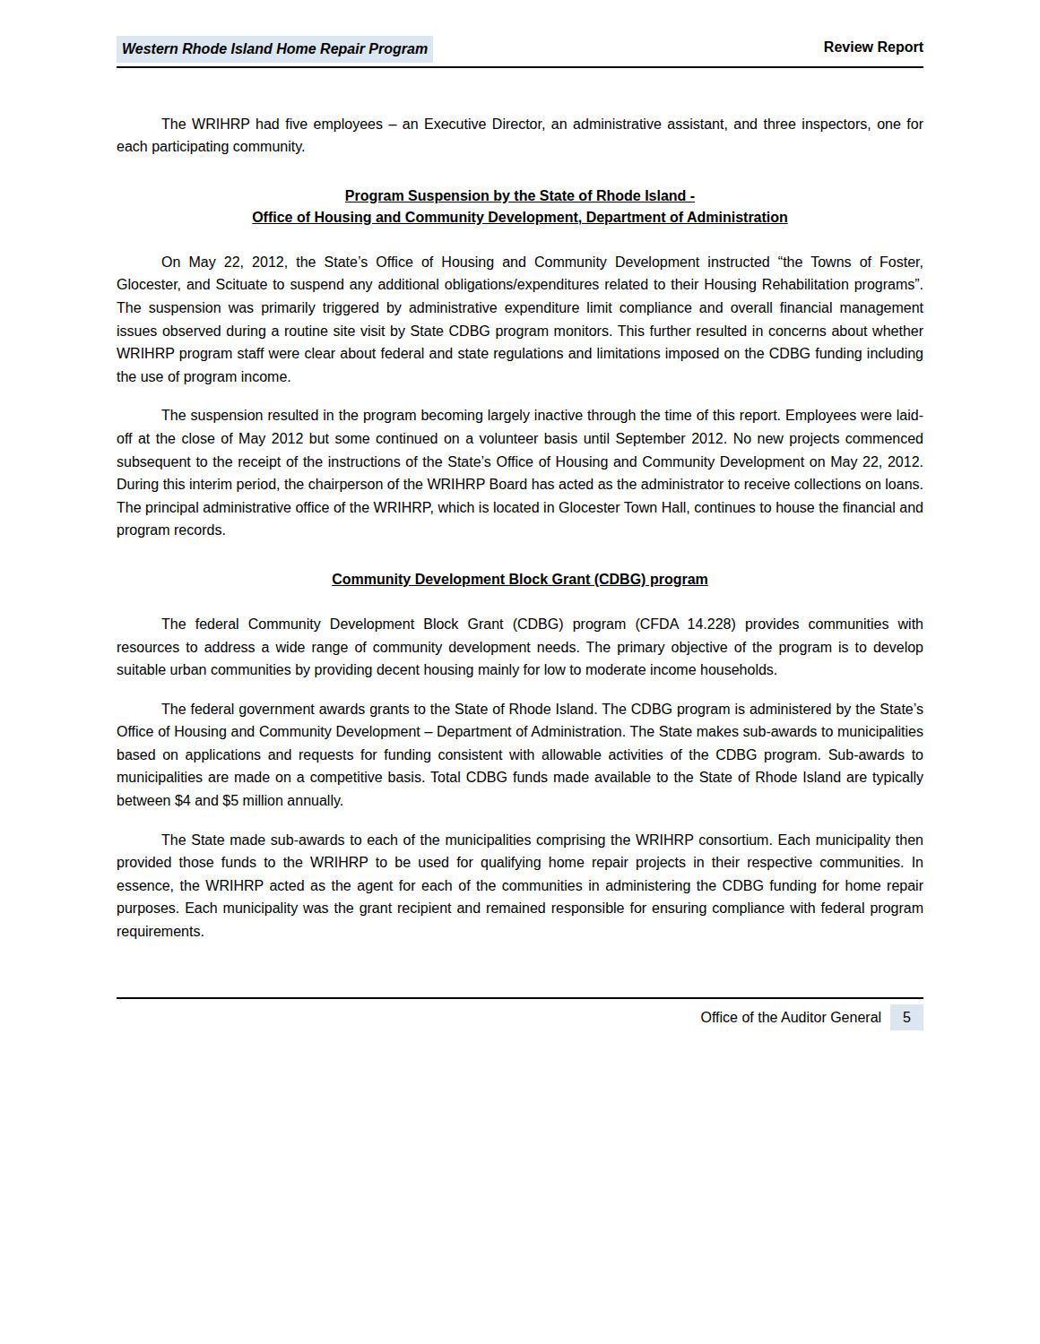Western Rhode Island Home Repair Program
Review Report
The WRIHRP had five employees – an Executive Director, an administrative assistant, and three inspectors, one for each participating community.
Program Suspension by the State of Rhode Island -
Office of Housing and Community Development, Department of Administration
On May 22, 2012, the State’s Office of Housing and Community Development instructed “the Towns of Foster, Glocester, and Scituate to suspend any additional obligations/expenditures related to their Housing Rehabilitation programs”. The suspension was primarily triggered by administrative expenditure limit compliance and overall financial management issues observed during a routine site visit by State CDBG program monitors. This further resulted in concerns about whether WRIHRP program staff were clear about federal and state regulations and limitations imposed on the CDBG funding including the use of program income.
The suspension resulted in the program becoming largely inactive through the time of this report. Employees were laid-off at the close of May 2012 but some continued on a volunteer basis until September 2012. No new projects commenced subsequent to the receipt of the instructions of the State’s Office of Housing and Community Development on May 22, 2012. During this interim period, the chairperson of the WRIHRP Board has acted as the administrator to receive collections on loans. The principal administrative office of the WRIHRP, which is located in Glocester Town Hall, continues to house the financial and program records.
Community Development Block Grant (CDBG) program
The federal Community Development Block Grant (CDBG) program (CFDA 14.228) provides communities with resources to address a wide range of community development needs. The primary objective of the program is to develop suitable urban communities by providing decent housing mainly for low to moderate income households.
The federal government awards grants to the State of Rhode Island. The CDBG program is administered by the State’s Office of Housing and Community Development – Department of Administration. The State makes sub-awards to municipalities based on applications and requests for funding consistent with allowable activities of the CDBG program. Sub-awards to municipalities are made on a competitive basis. Total CDBG funds made available to the State of Rhode Island are typically between $4 and $5 million annually.
The State made sub-awards to each of the municipalities comprising the WRIHRP consortium. Each municipality then provided those funds to the WRIHRP to be used for qualifying home repair projects in their respective communities. In essence, the WRIHRP acted as the agent for each of the communities in administering the CDBG funding for home repair purposes. Each municipality was the grant recipient and remained responsible for ensuring compliance with federal program requirements.
Office of the Auditor General 5